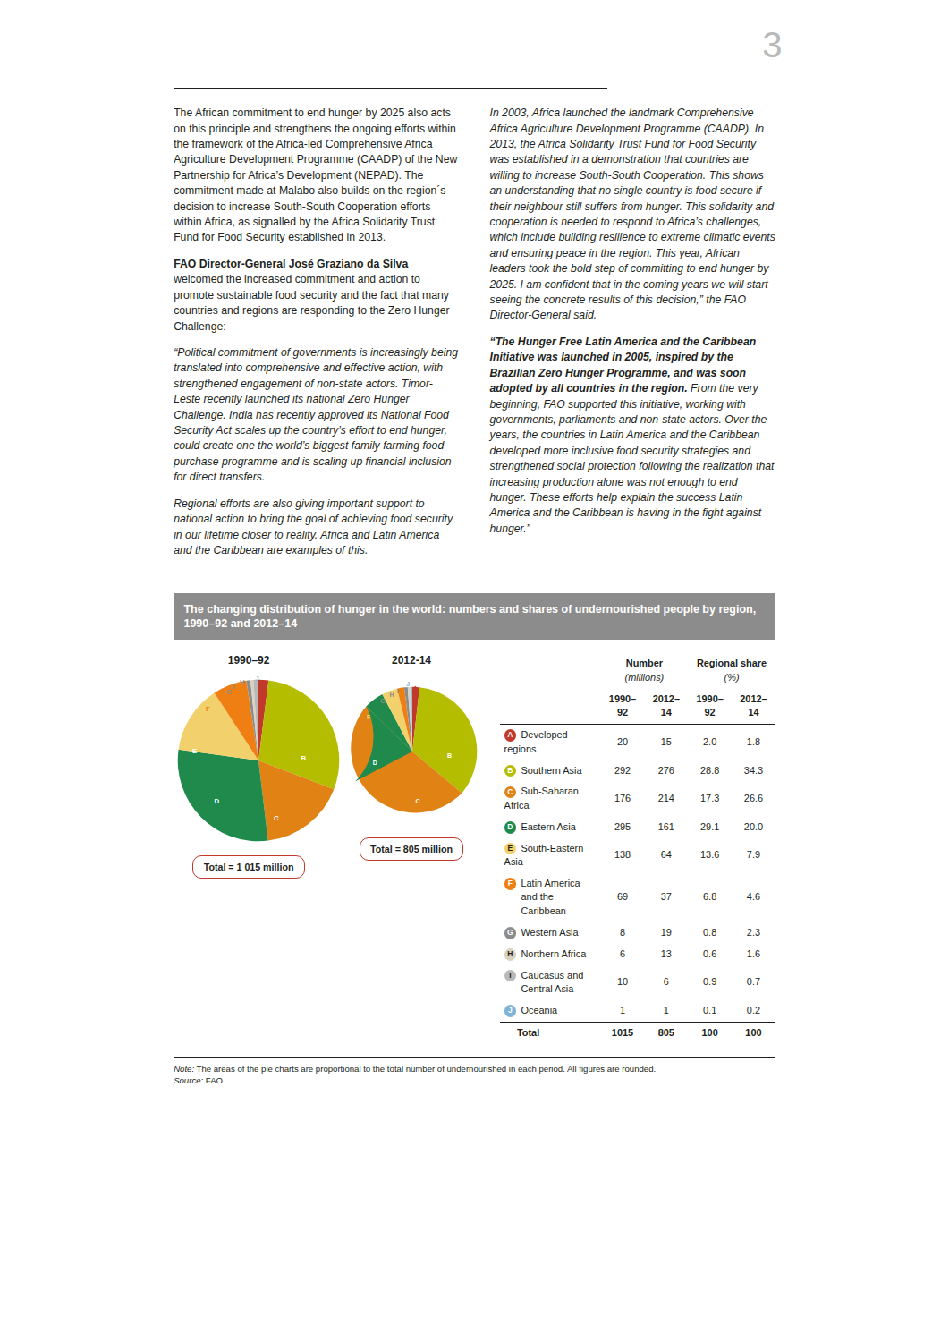3
The African commitment to end hunger by 2025 also acts on this principle and strengthens the ongoing efforts within the framework of the Africa-led Comprehensive Africa Agriculture Development Programme (CAADP) of the New Partnership for Africa’s Development (NEPAD). The commitment made at Malabo also builds on the region´s decision to increase South-South Cooperation efforts within Africa, as signalled by the Africa Solidarity Trust Fund for Food Security established in 2013.
FAO Director-General José Graziano da Silva welcomed the increased commitment and action to promote sustainable food security and the fact that many countries and regions are responding to the Zero Hunger Challenge:
“Political commitment of governments is increasingly being translated into comprehensive and effective action, with strengthened engagement of non-state actors. Timor-Leste recently launched its national Zero Hunger Challenge. India has recently approved its National Food Security Act scales up the country’s effort to end hunger, could create one the world’s biggest family farming food purchase programme and is scaling up financial inclusion for direct transfers.
Regional efforts are also giving important support to national action to bring the goal of achieving food security in our lifetime closer to reality. Africa and Latin America and the Caribbean are examples of this.
In 2003, Africa launched the landmark Comprehensive Africa Agriculture Development Programme (CAADP). In 2013, the Africa Solidarity Trust Fund for Food Security was established in a demonstration that countries are willing to increase South-South Cooperation. This shows an understanding that no single country is food secure if their neighbour still suffers from hunger. This solidarity and cooperation is needed to respond to Africa’s challenges, which include building resilience to extreme climatic events and ensuring peace in the region. This year, African leaders took the bold step of committing to end hunger by 2025. I am confident that in the coming years we will start seeing the concrete results of this decision,” the FAO Director-General said.
“The Hunger Free Latin America and the Caribbean Initiative was launched in 2005, inspired by the Brazilian Zero Hunger Programme, and was soon adopted by all countries in the region. From the very beginning, FAO supported this initiative, working with governments, parliaments and non-state actors. Over the years, the countries in Latin America and the Caribbean developed more inclusive food security strategies and strengthened social protection following the realization that increasing production alone was not enough to end hunger. These efforts help explain the success Latin America and the Caribbean is having in the fight against hunger.”
The changing distribution of hunger in the world: numbers and shares of undernourished people by region, 1990–92 and 2012–14
1990–92
A B C D E F G H I J
Total = 1 015 million
2012-14
A B C D F G H I J
Total = 805 million
| | Number (millions) | Regional share (%) |
| --- | --- | --- |
| | 1990–92 | 2012–14 | 1990–92 | 2012–14 |
| A Developed regions | 20 | 15 | 2.0 | 1.8 |
| B Southern Asia | 292 | 276 | 28.8 | 34.3 |
| C Sub-Saharan Africa | 176 | 214 | 17.3 | 26.6 |
| D Eastern Asia | 295 | 161 | 29.1 | 20.0 |
| E South-Eastern Asia | 138 | 64 | 13.6 | 7.9 |
| F Latin America and the Caribbean | 69 | 37 | 6.8 | 4.6 |
| G Western Asia | 8 | 19 | 0.8 | 2.3 |
| H Northern Africa | 6 | 13 | 0.6 | 1.6 |
| I Caucasus and Central Asia | 10 | 6 | 0.9 | 0.7 |
| J Oceania | 1 | 1 | 0.1 | 0.2 |
| Total | 1015 | 805 | 100 | 100 |
Note: The areas of the pie charts are proportional to the total number of undernourished in each period. All figures are rounded.
Source: FAO.